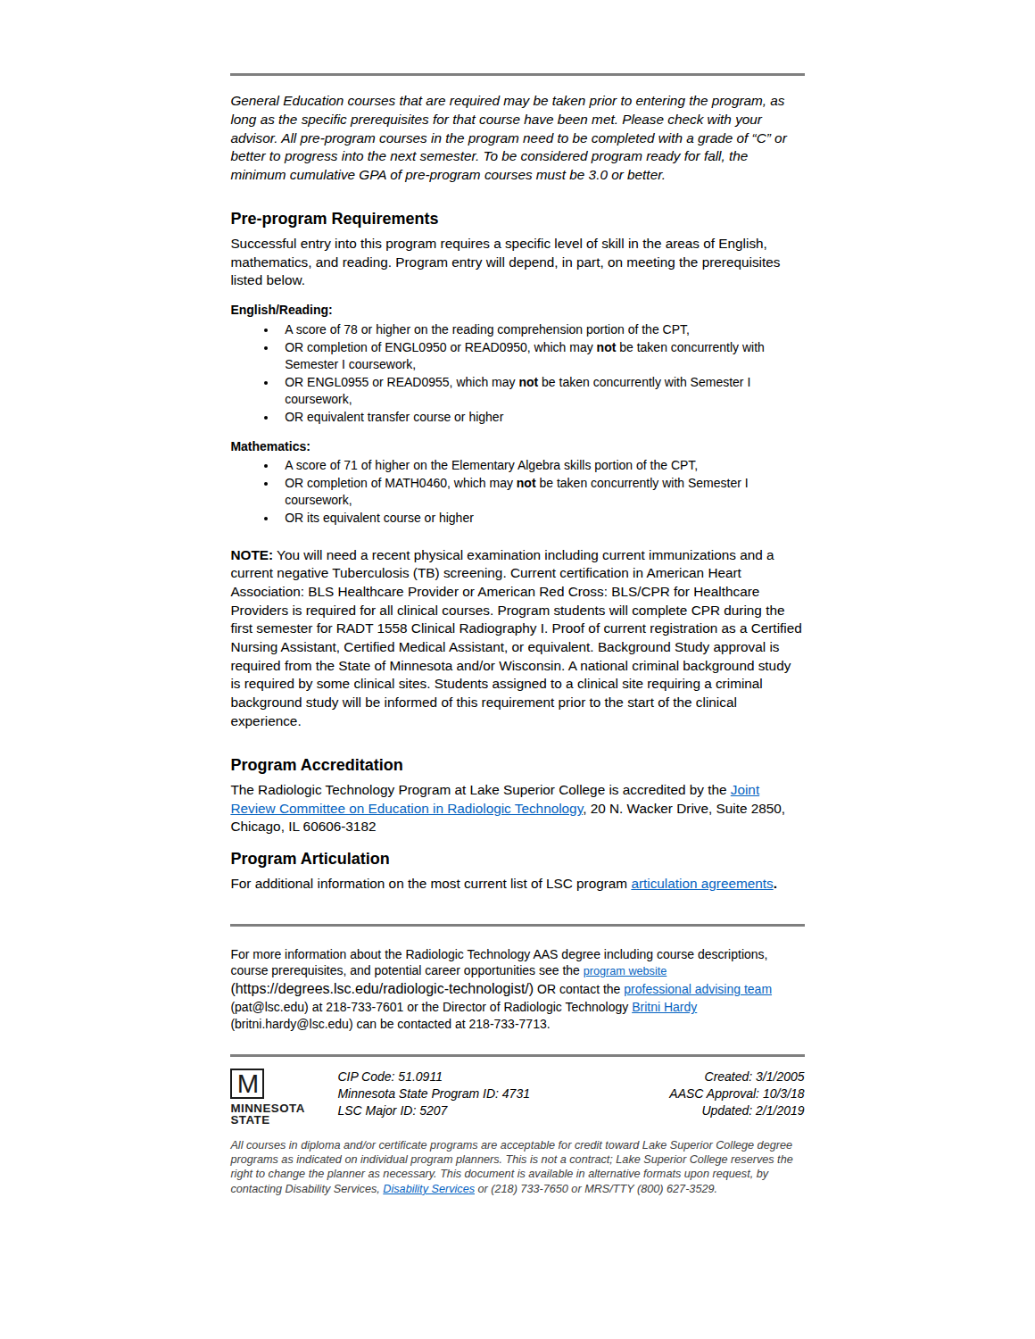General Education courses that are required may be taken prior to entering the program, as long as the specific prerequisites for that course have been met. Please check with your advisor. All pre-program courses in the program need to be completed with a grade of “C” or better to progress into the next semester. To be considered program ready for fall, the minimum cumulative GPA of pre-program courses must be 3.0 or better.
Pre-program Requirements
Successful entry into this program requires a specific level of skill in the areas of English, mathematics, and reading. Program entry will depend, in part, on meeting the prerequisites listed below.
English/Reading:
A score of 78 or higher on the reading comprehension portion of the CPT,
OR completion of ENGL0950 or READ0950, which may not be taken concurrently with Semester I coursework,
OR ENGL0955 or READ0955, which may not be taken concurrently with Semester I coursework,
OR equivalent transfer course or higher
Mathematics:
A score of 71 of higher on the Elementary Algebra skills portion of the CPT,
OR completion of MATH0460, which may not be taken concurrently with Semester I coursework,
OR its equivalent course or higher
NOTE: You will need a recent physical examination including current immunizations and a current negative Tuberculosis (TB) screening. Current certification in American Heart Association: BLS Healthcare Provider or American Red Cross: BLS/CPR for Healthcare Providers is required for all clinical courses. Program students will complete CPR during the first semester for RADT 1558 Clinical Radiography I. Proof of current registration as a Certified Nursing Assistant, Certified Medical Assistant, or equivalent. Background Study approval is required from the State of Minnesota and/or Wisconsin. A national criminal background study is required by some clinical sites. Students assigned to a clinical site requiring a criminal background study will be informed of this requirement prior to the start of the clinical experience.
Program Accreditation
The Radiologic Technology Program at Lake Superior College is accredited by the Joint Review Committee on Education in Radiologic Technology, 20 N. Wacker Drive, Suite 2850, Chicago, IL 60606-3182
Program Articulation
For additional information on the most current list of LSC program articulation agreements.
For more information about the Radiologic Technology AAS degree including course descriptions, course prerequisites, and potential career opportunities see the program website (https://degrees.lsc.edu/radiologic-technologist/) OR contact the professional advising team (pat@lsc.edu) at 218-733-7601 or the Director of Radiologic Technology Britni Hardy (britni.hardy@lsc.edu) can be contacted at 218-733-7713.
| M MINNESOTA STATE | CIP Code: 51.0911 Minnesota State Program ID: 4731 LSC Major ID: 5207 | Created: 3/1/2005 AASC Approval: 10/3/18 Updated: 2/1/2019 |
All courses in diploma and/or certificate programs are acceptable for credit toward Lake Superior College degree programs as indicated on individual program planners. This is not a contract; Lake Superior College reserves the right to change the planner as necessary. This document is available in alternative formats upon request, by contacting Disability Services, Disability Services or (218) 733-7650 or MRS/TTY (800) 627-3529.